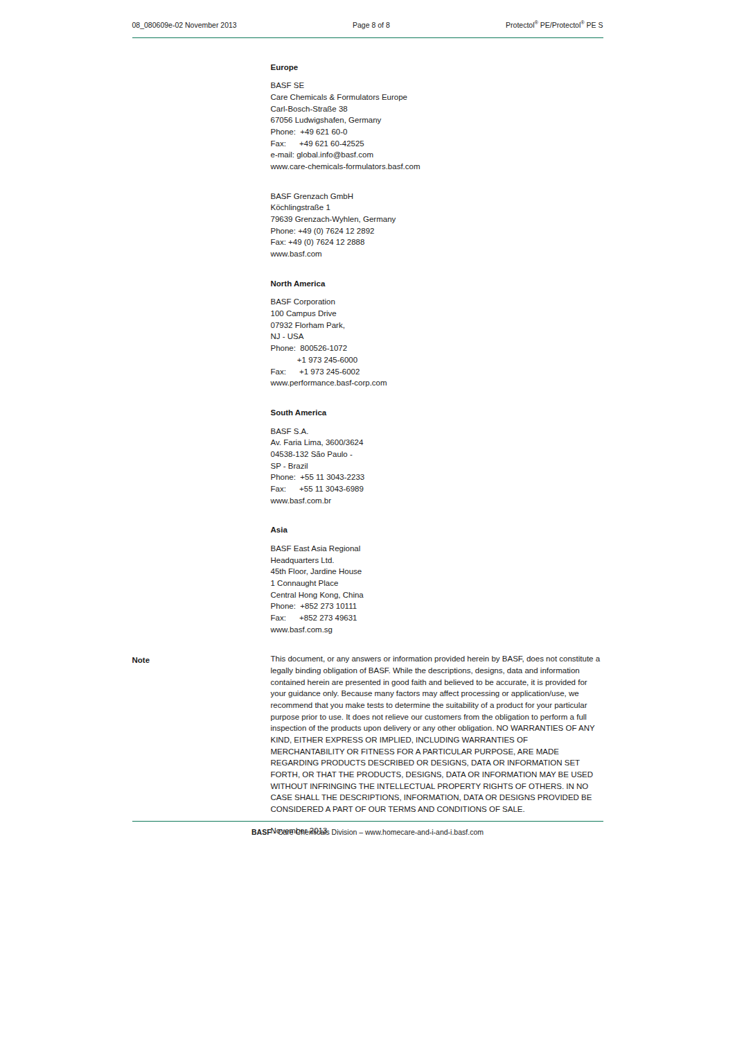08_080609e-02 November 2013
Page 8 of 8
Protectol® PE/Protectol® PE S
Europe
BASF SE Care Chemicals & Formulators Europe Carl-Bosch-Straße 38 67056 Ludwigshafen, Germany Phone: +49 621 60-0 Fax: +49 621 60-42525 e-mail: global.info@basf.com www.care-chemicals-formulators.basf.com
BASF Grenzach GmbH Köchlingstraße 1 79639 Grenzach-Wyhlen, Germany Phone: +49 (0) 7624 12 2892 Fax: +49 (0) 7624 12 2888 www.basf.com
North America
BASF Corporation 100 Campus Drive 07932 Florham Park, NJ - USA Phone: 800526-1072 +1 973 245-6000 Fax: +1 973 245-6002 www.performance.basf-corp.com
South America
BASF S.A. Av. Faria Lima, 3600/3624 04538-132 São Paulo - SP - Brazil Phone: +55 11 3043-2233 Fax: +55 11 3043-6989 www.basf.com.br
Asia
BASF East Asia Regional Headquarters Ltd. 45th Floor, Jardine House 1 Connaught Place Central Hong Kong, China Phone: +852 273 10111 Fax: +852 273 49631 www.basf.com.sg
Note
This document, or any answers or information provided herein by BASF, does not constitute a legally binding obligation of BASF. While the descriptions, designs, data and information contained herein are presented in good faith and believed to be accurate, it is provided for your guidance only. Because many factors may affect processing or application/use, we recommend that you make tests to determine the suitability of a product for your particular purpose prior to use. It does not relieve our customers from the obligation to perform a full inspection of the products upon delivery or any other obligation. No warranties of any kind, either express or implied, including warranties of merchantability or fitness for a particular purpose, are made regarding products described or designs, data or information set forth, or that the products, designs, data or information may be used without infringing the intellectual property rights of others. In no case shall the descriptions, information, data or designs provided be considered a part of our terms and conditions of sale.
November 2013
BASF - Care Chemicals Division – www.homecare-and-i-and-i.basf.com